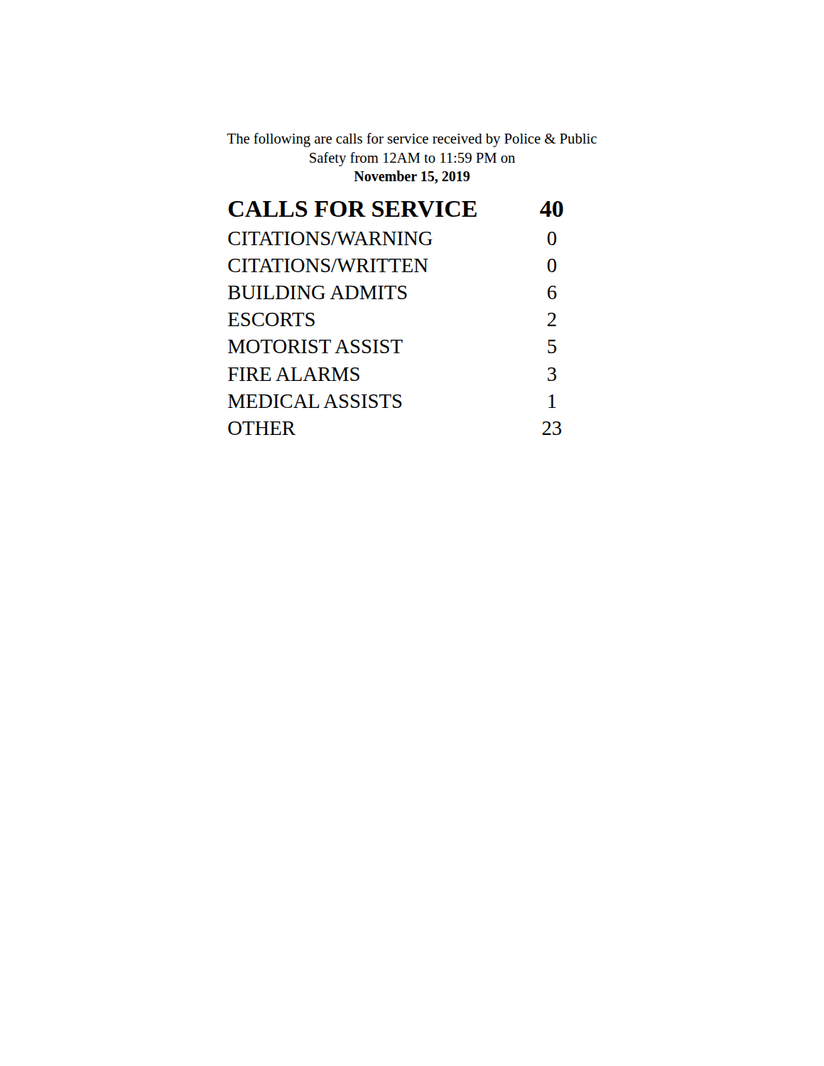The following are calls for service received by Police & Public Safety from 12AM to 11:59 PM on
November 15, 2019
| CALLS FOR SERVICE | 40 |
| CITATIONS/WARNING | 0 |
| CITATIONS/WRITTEN | 0 |
| BUILDING ADMITS | 6 |
| ESCORTS | 2 |
| MOTORIST ASSIST | 5 |
| FIRE ALARMS | 3 |
| MEDICAL ASSISTS | 1 |
| OTHER | 23 |